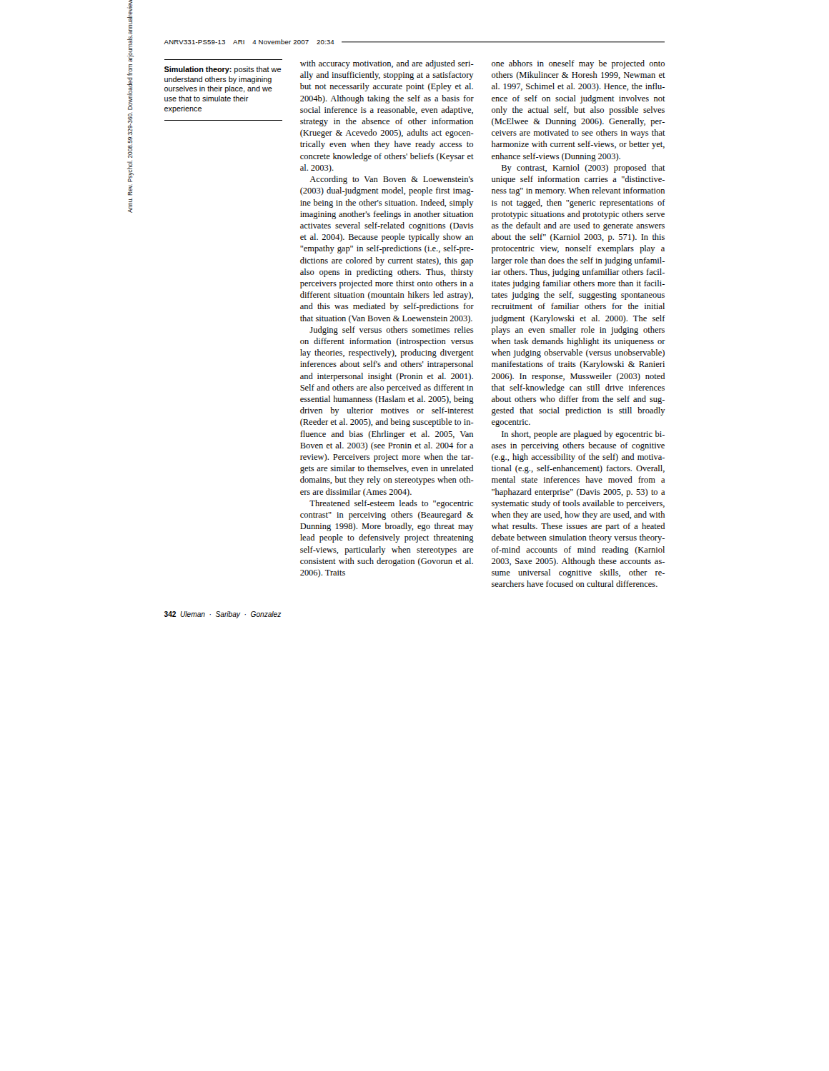ANRV331-PS59-13 ARI 4 November 2007 20:34
Annu. Rev. Psychol. 2008.59:329-360. Downloaded from arjournals.annualreviews.org by NEW YORK UNIVERSITY - BOBST LIBRARY on 12/29/07. For personal use only.
Simulation theory: posits that we understand others by imagining ourselves in their place, and we use that to simulate their experience
with accuracy motivation, and are adjusted serially and insufficiently, stopping at a satisfactory but not necessarily accurate point (Epley et al. 2004b). Although taking the self as a basis for social inference is a reasonable, even adaptive, strategy in the absence of other information (Krueger & Acevedo 2005), adults act egocentrically even when they have ready access to concrete knowledge of others' beliefs (Keysar et al. 2003).
According to Van Boven & Loewenstein's (2003) dual-judgment model, people first imagine being in the other's situation. Indeed, simply imagining another's feelings in another situation activates several self-related cognitions (Davis et al. 2004). Because people typically show an "empathy gap" in self-predictions (i.e., self-predictions are colored by current states), this gap also opens in predicting others. Thus, thirsty perceivers projected more thirst onto others in a different situation (mountain hikers led astray), and this was mediated by self-predictions for that situation (Van Boven & Loewenstein 2003).
Judging self versus others sometimes relies on different information (introspection versus lay theories, respectively), producing divergent inferences about self's and others' intrapersonal and interpersonal insight (Pronin et al. 2001). Self and others are also perceived as different in essential humanness (Haslam et al. 2005), being driven by ulterior motives or self-interest (Reeder et al. 2005), and being susceptible to influence and bias (Ehrlinger et al. 2005, Van Boven et al. 2003) (see Pronin et al. 2004 for a review). Perceivers project more when the targets are similar to themselves, even in unrelated domains, but they rely on stereotypes when others are dissimilar (Ames 2004).
Threatened self-esteem leads to "egocentric contrast" in perceiving others (Beauregard & Dunning 1998). More broadly, ego threat may lead people to defensively project threatening self-views, particularly when stereotypes are consistent with such derogation (Govorun et al. 2006). Traits
one abhors in oneself may be projected onto others (Mikulincer & Horesh 1999, Newman et al. 1997, Schimel et al. 2003). Hence, the influence of self on social judgment involves not only the actual self, but also possible selves (McElwee & Dunning 2006). Generally, perceivers are motivated to see others in ways that harmonize with current self-views, or better yet, enhance self-views (Dunning 2003).
By contrast, Karniol (2003) proposed that unique self information carries a "distinctiveness tag" in memory. When relevant information is not tagged, then "generic representations of prototypic situations and prototypic others serve as the default and are used to generate answers about the self" (Karniol 2003, p. 571). In this protocentric view, nonself exemplars play a larger role than does the self in judging unfamiliar others. Thus, judging unfamiliar others facilitates judging familiar others more than it facilitates judging the self, suggesting spontaneous recruitment of familiar others for the initial judgment (Karylowski et al. 2000). The self plays an even smaller role in judging others when task demands highlight its uniqueness or when judging observable (versus unobservable) manifestations of traits (Karylowski & Ranieri 2006). In response, Mussweiler (2003) noted that self-knowledge can still drive inferences about others who differ from the self and suggested that social prediction is still broadly egocentric.
In short, people are plagued by egocentric biases in perceiving others because of cognitive (e.g., high accessibility of the self) and motivational (e.g., self-enhancement) factors. Overall, mental state inferences have moved from a "haphazard enterprise" (Davis 2005, p. 53) to a systematic study of tools available to perceivers, when they are used, how they are used, and with what results. These issues are part of a heated debate between simulation theory versus theory-of-mind accounts of mind reading (Karniol 2003, Saxe 2005). Although these accounts assume universal cognitive skills, other researchers have focused on cultural differences.
342 Uleman · Saribay · Gonzalez